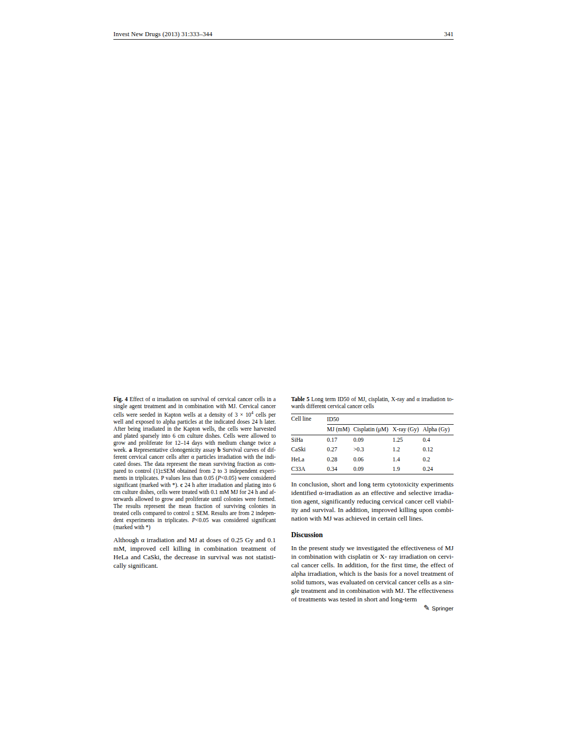Invest New Drugs (2013) 31:333–344
341
Fig. 4 Effect of α irradiation on survival of cervical cancer cells in a single agent treatment and in combination with MJ. Cervical cancer cells were seeded in Kapton wells at a density of 3 × 104 cells per well and exposed to alpha particles at the indicated doses 24 h later. After being irradiated in the Kapton wells, the cells were harvested and plated sparsely into 6 cm culture dishes. Cells were allowed to grow and proliferate for 12–14 days with medium change twice a week. a Representative clonogenicity assay b Survival curves of different cervical cancer cells after α particles irradiation with the indicated doses. The data represent the mean surviving fraction as compared to control (1)±SEM obtained from 2 to 3 independent experiments in triplicates. P values less than 0.05 (P<0.05) were considered significant (marked with *). c 24 h after irradiation and plating into 6 cm culture dishes, cells were treated with 0.1 mM MJ for 24 h and afterwards allowed to grow and proliferate until colonies were formed. The results represent the mean fraction of surviving colonies in treated cells compared to control ± SEM. Results are from 2 independent experiments in triplicates. P<0.05 was considered significant (marked with *)
Although α irradiation and MJ at doses of 0.25 Gy and 0.1 mM, improved cell killing in combination treatment of HeLa and CaSki, the decrease in survival was not statistically significant.
Table 5 Long term ID50 of MJ, cisplatin, X-ray and α irradiation towards different cervical cancer cells
| Cell line | ID50 |
| --- | --- |
| | MJ (mM) | Cisplatin (μM) | X-ray (Gy) | Alpha (Gy) |
| SiHa | 0.17 | 0.09 | 1.25 | 0.4 |
| CaSki | 0.27 | >0.3 | 1.2 | 0.12 |
| HeLa | 0.28 | 0.06 | 1.4 | 0.2 |
| C33A | 0.34 | 0.09 | 1.9 | 0.24 |
In conclusion, short and long term cytotoxicity experiments identified α-irradiation as an effective and selective irradiation agent, significantly reducing cervical cancer cell viability and survival. In addition, improved killing upon combination with MJ was achieved in certain cell lines.
Discussion
In the present study we investigated the effectiveness of MJ in combination with cisplatin or X- ray irradiation on cervical cancer cells. In addition, for the first time, the effect of alpha irradiation, which is the basis for a novel treatment of solid tumors, was evaluated on cervical cancer cells as a single treatment and in combination with MJ. The effectiveness of treatments was tested in short and long-term
✎ Springer